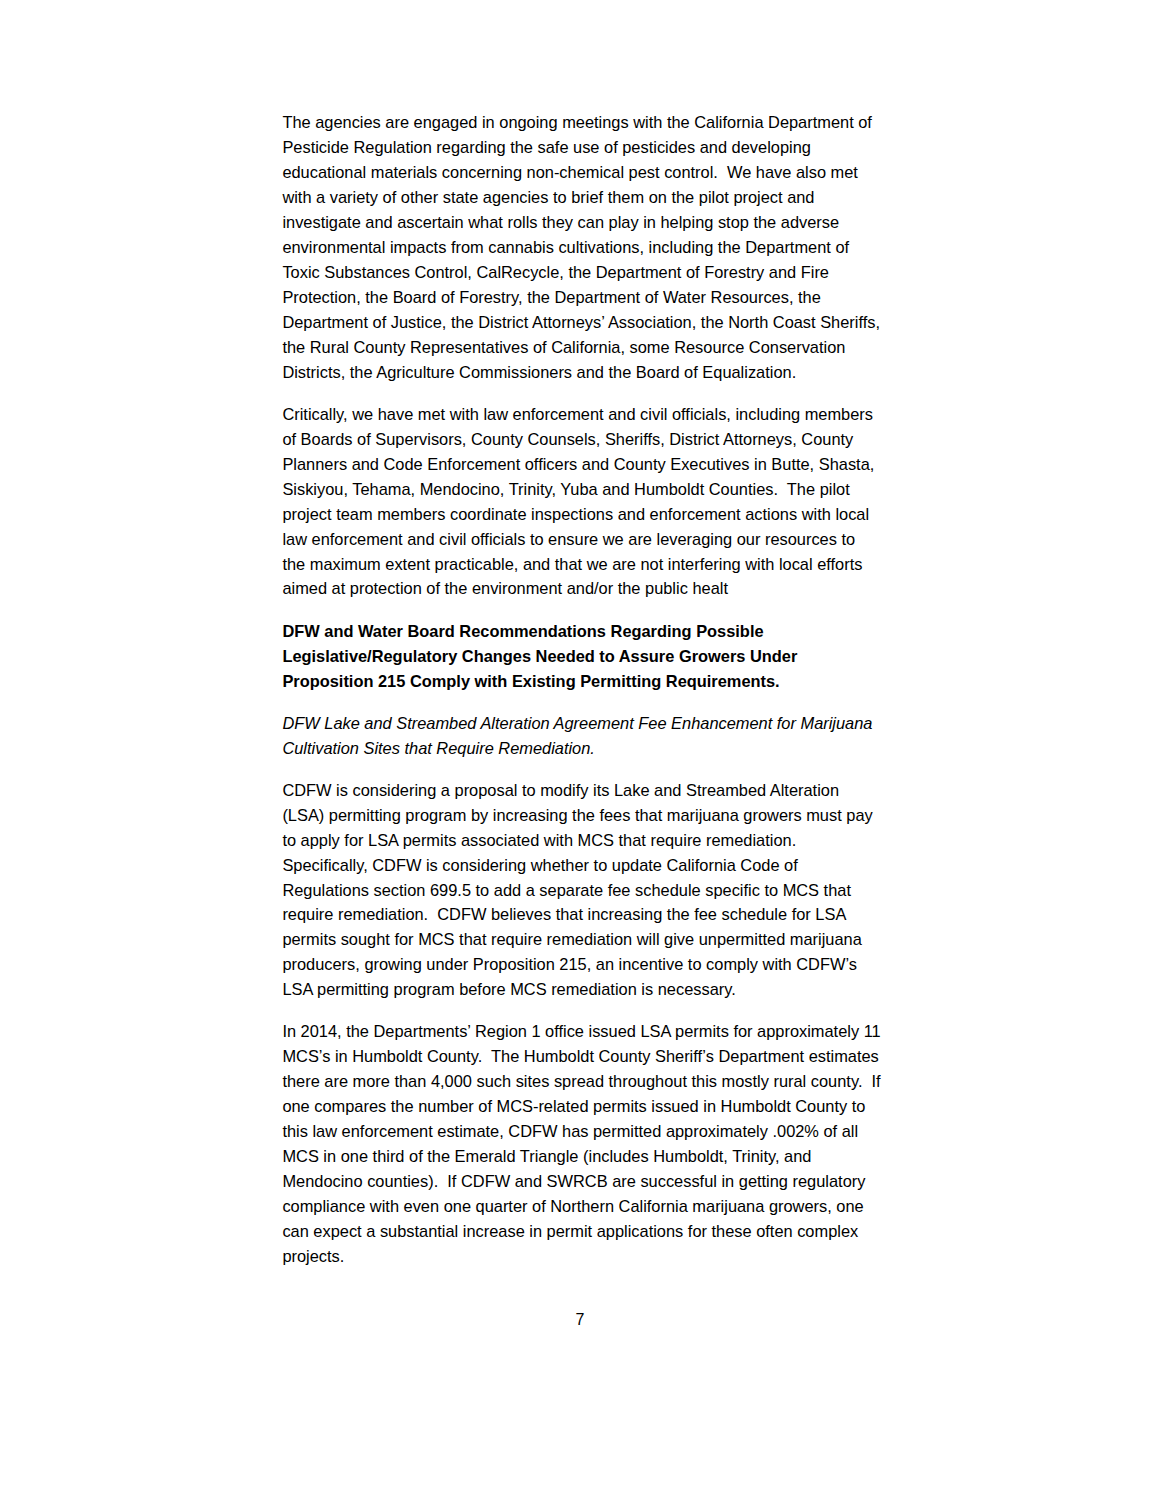The agencies are engaged in ongoing meetings with the California Department of Pesticide Regulation regarding the safe use of pesticides and developing educational materials concerning non-chemical pest control. We have also met with a variety of other state agencies to brief them on the pilot project and investigate and ascertain what rolls they can play in helping stop the adverse environmental impacts from cannabis cultivations, including the Department of Toxic Substances Control, CalRecycle, the Department of Forestry and Fire Protection, the Board of Forestry, the Department of Water Resources, the Department of Justice, the District Attorneys’ Association, the North Coast Sheriffs, the Rural County Representatives of California, some Resource Conservation Districts, the Agriculture Commissioners and the Board of Equalization.
Critically, we have met with law enforcement and civil officials, including members of Boards of Supervisors, County Counsels, Sheriffs, District Attorneys, County Planners and Code Enforcement officers and County Executives in Butte, Shasta, Siskiyou, Tehama, Mendocino, Trinity, Yuba and Humboldt Counties. The pilot project team members coordinate inspections and enforcement actions with local law enforcement and civil officials to ensure we are leveraging our resources to the maximum extent practicable, and that we are not interfering with local efforts aimed at protection of the environment and/or the public healt
DFW and Water Board Recommendations Regarding Possible Legislative/Regulatory Changes Needed to Assure Growers Under Proposition 215 Comply with Existing Permitting Requirements.
DFW Lake and Streambed Alteration Agreement Fee Enhancement for Marijuana Cultivation Sites that Require Remediation.
CDFW is considering a proposal to modify its Lake and Streambed Alteration (LSA) permitting program by increasing the fees that marijuana growers must pay to apply for LSA permits associated with MCS that require remediation. Specifically, CDFW is considering whether to update California Code of Regulations section 699.5 to add a separate fee schedule specific to MCS that require remediation. CDFW believes that increasing the fee schedule for LSA permits sought for MCS that require remediation will give unpermitted marijuana producers, growing under Proposition 215, an incentive to comply with CDFW’s LSA permitting program before MCS remediation is necessary.
In 2014, the Departments’ Region 1 office issued LSA permits for approximately 11 MCS’s in Humboldt County. The Humboldt County Sheriff’s Department estimates there are more than 4,000 such sites spread throughout this mostly rural county. If one compares the number of MCS-related permits issued in Humboldt County to this law enforcement estimate, CDFW has permitted approximately .002% of all MCS in one third of the Emerald Triangle (includes Humboldt, Trinity, and Mendocino counties). If CDFW and SWRCB are successful in getting regulatory compliance with even one quarter of Northern California marijuana growers, one can expect a substantial increase in permit applications for these often complex projects.
7